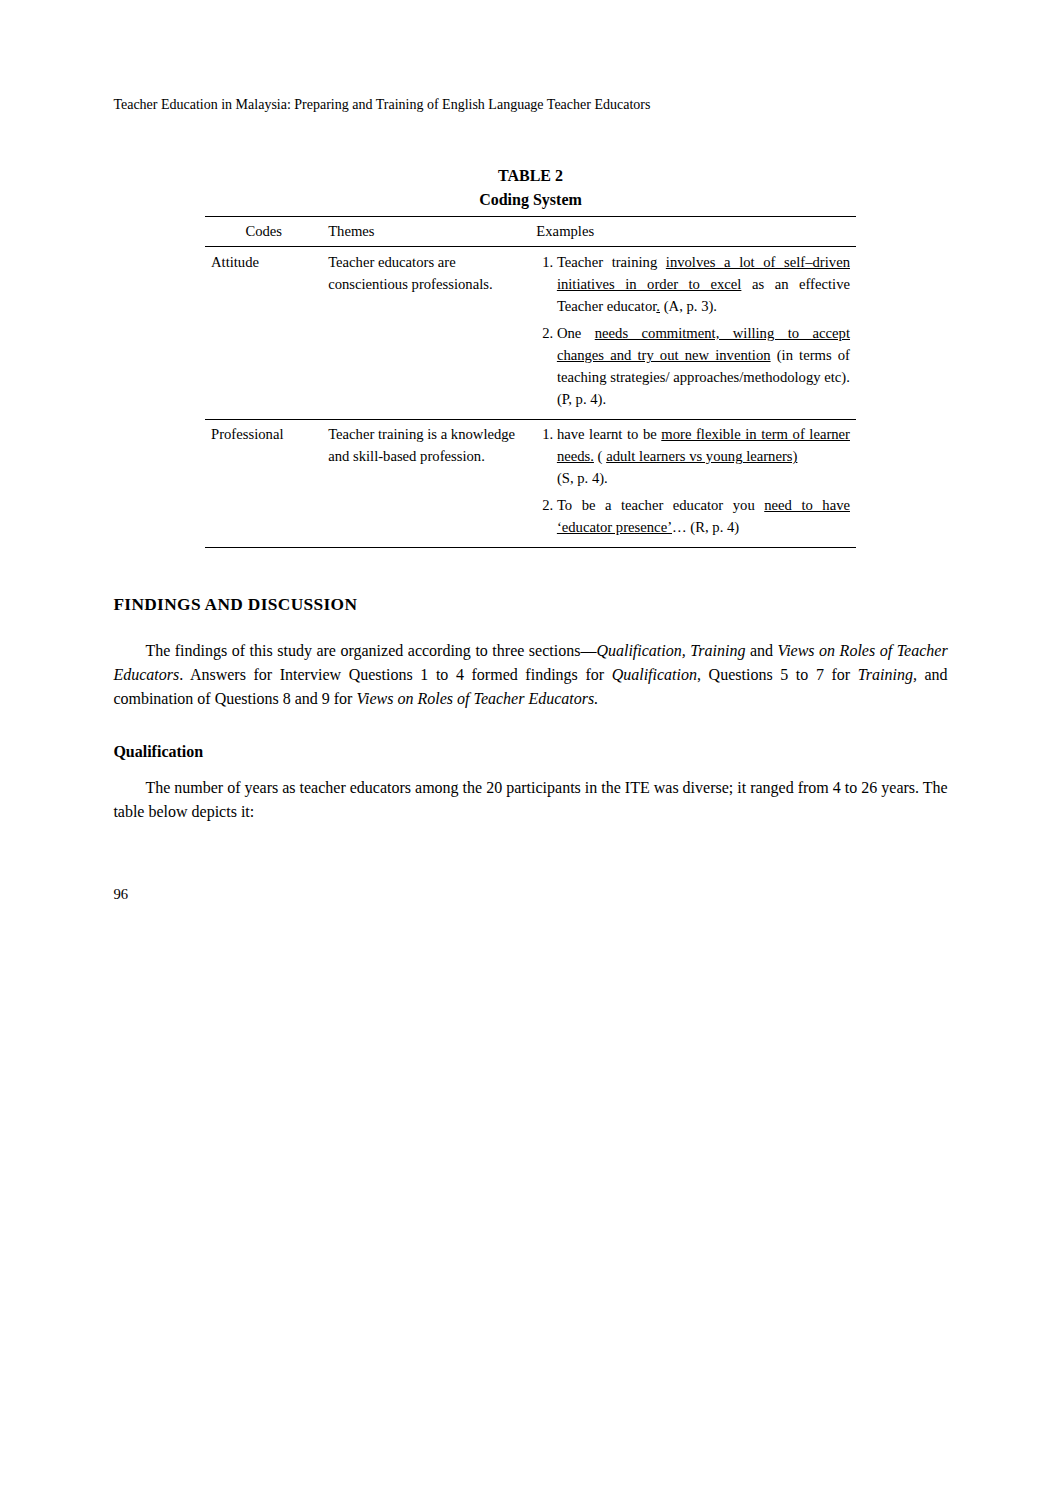Teacher Education in Malaysia: Preparing and Training of English Language Teacher Educators
TABLE 2 Coding System
| Codes | Themes | Examples |
| --- | --- | --- |
| Attitude | Teacher educators are conscientious professionals. | Teacher training involves a lot of self–driven initiatives in order to excel as an effective Teacher educator . (A, p. 3). One needs commitment, willing to accept changes and try out new invention (in terms of teaching strategies/ approaches/methodology etc). (P, p. 4). |
| Professional | Teacher training is a knowledge and skill-based profession. | have learnt to be more flexible in term of learner needs. ( adult learners vs young learners) (S, p. 4). To be a teacher educator you need to have ‘educator presence’ … (R, p. 4) |
FINDINGS AND DISCUSSION
The findings of this study are organized according to three sections—Qualification, Training and Views on Roles of Teacher Educators. Answers for Interview Questions 1 to 4 formed findings for Qualification, Questions 5 to 7 for Training, and combination of Questions 8 and 9 for Views on Roles of Teacher Educators.
Qualification
The number of years as teacher educators among the 20 participants in the ITE was diverse; it ranged from 4 to 26 years. The table below depicts it:
96